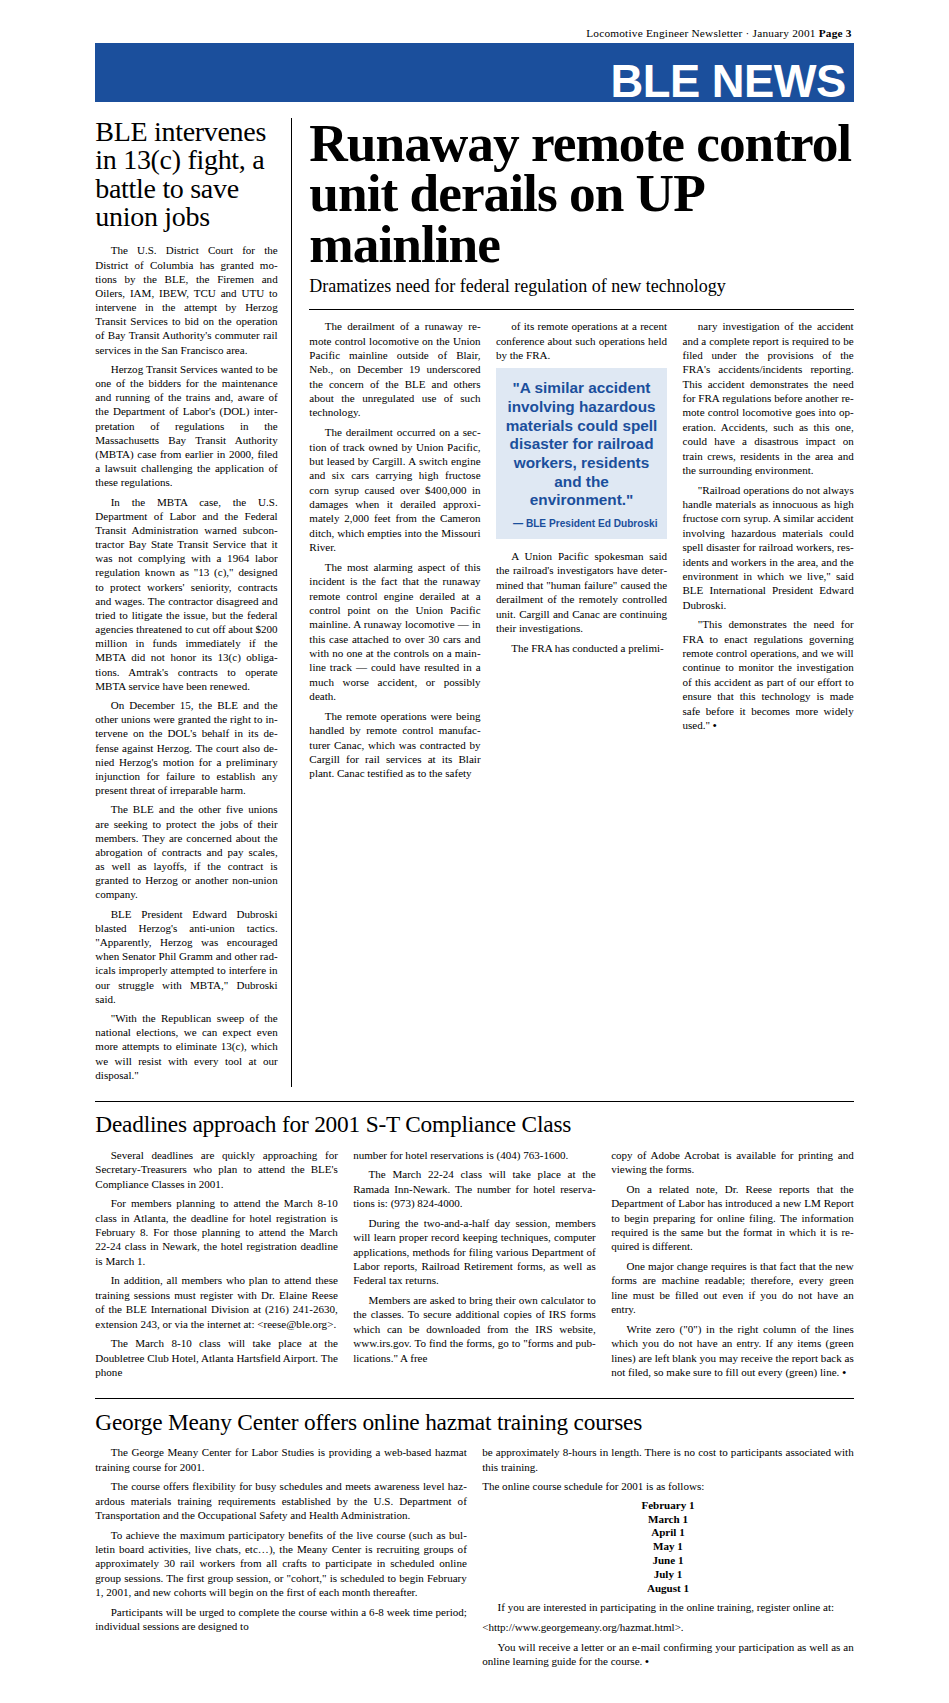Locomotive Engineer Newsletter · January 2001 Page 3
BLE NEWS
BLE intervenes in 13(c) fight, a battle to save union jobs
The U.S. District Court for the District of Columbia has granted motions by the BLE, the Firemen and Oilers, IAM, IBEW, TCU and UTU to intervene in the attempt by Herzog Transit Services to bid on the operation of Bay Transit Authority's commuter rail services in the San Francisco area.
Herzog Transit Services wanted to be one of the bidders for the maintenance and running of the trains and, aware of the Department of Labor's (DOL) interpretation of regulations in the Massachusetts Bay Transit Authority (MBTA) case from earlier in 2000, filed a lawsuit challenging the application of these regulations.
In the MBTA case, the U.S. Department of Labor and the Federal Transit Administration warned subcontractor Bay State Transit Service that it was not complying with a 1964 labor regulation known as "13 (c)," designed to protect workers' seniority, contracts and wages. The contractor disagreed and tried to litigate the issue, but the federal agencies threatened to cut off about $200 million in funds immediately if the MBTA did not honor its 13(c) obligations. Amtrak's contracts to operate MBTA service have been renewed.
On December 15, the BLE and the other unions were granted the right to intervene on the DOL's behalf in its defense against Herzog. The court also denied Herzog's motion for a preliminary injunction for failure to establish any present threat of irreparable harm.
The BLE and the other five unions are seeking to protect the jobs of their members. They are concerned about the abrogation of contracts and pay scales, as well as layoffs, if the contract is granted to Herzog or another non-union company.
BLE President Edward Dubroski blasted Herzog's anti-union tactics. "Apparently, Herzog was encouraged when Senator Phil Gramm and other radicals improperly attempted to interfere in our struggle with MBTA," Dubroski said.
"With the Republican sweep of the national elections, we can expect even more attempts to eliminate 13(c), which we will resist with every tool at our disposal."
Runaway remote control unit derails on UP mainline
Dramatizes need for federal regulation of new technology
The derailment of a runaway remote control locomotive on the Union Pacific mainline outside of Blair, Neb., on December 19 underscored the concern of the BLE and others about the unregulated use of such technology.
The derailment occurred on a section of track owned by Union Pacific, but leased by Cargill. A switch engine and six cars carrying high fructose corn syrup caused over $400,000 in damages when it derailed approximately 2,000 feet from the Cameron ditch, which empties into the Missouri River.
The most alarming aspect of this incident is the fact that the runaway remote control engine derailed at a control point on the Union Pacific mainline. A runaway locomotive — in this case attached to over 30 cars and with no one at the controls on a mainline track — could have resulted in a much worse accident, or possibly death.
The remote operations were being handled by remote control manufacturer Canac, which was contracted by Cargill for rail services at its Blair plant. Canac testified as to the safety
of its remote operations at a recent conference about such operations held by the FRA.
"A similar accident involving hazardous materials could spell disaster for railroad workers, residents and the environment."
— BLE President Ed Dubroski
A Union Pacific spokesman said the railroad's investigators have determined that "human failure" caused the derailment of the remotely controlled unit. Cargill and Canac are continuing their investigations.
The FRA has conducted a prelimi-
nary investigation of the accident and a complete report is required to be filed under the provisions of the FRA's accidents/incidents reporting. This accident demonstrates the need for FRA regulations before another remote control locomotive goes into operation. Accidents, such as this one, could have a disastrous impact on train crews, residents in the area and the surrounding environment.
"Railroad operations do not always handle materials as innocuous as high fructose corn syrup. A similar accident involving hazardous materials could spell disaster for railroad workers, residents and workers in the area, and the environment in which we live," said BLE International President Edward Dubroski.
"This demonstrates the need for FRA to enact regulations governing remote control operations, and we will continue to monitor the investigation of this accident as part of our effort to ensure that this technology is made safe before it becomes more widely used." •
Deadlines approach for 2001 S-T Compliance Class
Several deadlines are quickly approaching for Secretary-Treasurers who plan to attend the BLE's Compliance Classes in 2001.
For members planning to attend the March 8-10 class in Atlanta, the deadline for hotel registration is February 8. For those planning to attend the March 22-24 class in Newark, the hotel registration deadline is March 1.
In addition, all members who plan to attend these training sessions must register with Dr. Elaine Reese of the BLE International Division at (216) 241-2630, extension 243, or via the internet at: <reese@ble.org>.
The March 8-10 class will take place at the Doubletree Club Hotel, Atlanta Hartsfield Airport. The phone
number for hotel reservations is (404) 763-1600.
The March 22-24 class will take place at the Ramada Inn-Newark. The number for hotel reservations is: (973) 824-4000.
During the two-and-a-half day session, members will learn proper record keeping techniques, computer applications, methods for filing various Department of Labor reports, Railroad Retirement forms, as well as Federal tax returns.
Members are asked to bring their own calculator to the classes. To secure additional copies of IRS forms which can be downloaded from the IRS website, www.irs.gov. To find the forms, go to "forms and publications." A free
copy of Adobe Acrobat is available for printing and viewing the forms.
On a related note, Dr. Reese reports that the Department of Labor has introduced a new LM Report to begin preparing for online filing. The information required is the same but the format in which it is required is different.
One major change requires is that fact that the new forms are machine readable; therefore, every green line must be filled out even if you do not have an entry.
Write zero ("0") in the right column of the lines which you do not have an entry. If any items (green lines) are left blank you may receive the report back as not filed, so make sure to fill out every (green) line. •
George Meany Center offers online hazmat training courses
The George Meany Center for Labor Studies is providing a web-based hazmat training course for 2001.
The course offers flexibility for busy schedules and meets awareness level hazardous materials training requirements established by the U.S. Department of Transportation and the Occupational Safety and Health Administration.
To achieve the maximum participatory benefits of the live course (such as bulletin board activities, live chats, etc…), the Meany Center is recruiting groups of approximately 30 rail workers from all crafts to participate in scheduled online group sessions. The first group session, or "cohort," is scheduled to begin February 1, 2001, and new cohorts will begin on the first of each month thereafter.
Participants will be urged to complete the course within a 6-8 week time period; individual sessions are designed to
be approximately 8-hours in length. There is no cost to participants associated with this training.
The online course schedule for 2001 is as follows:
February 1
March 1
April 1
May 1
June 1
July 1
August 1
If you are interested in participating in the online training, register online at:
<http://www.georgemeany.org/hazmat.html>.
You will receive a letter or an e-mail confirming your participation as well as an online learning guide for the course. •